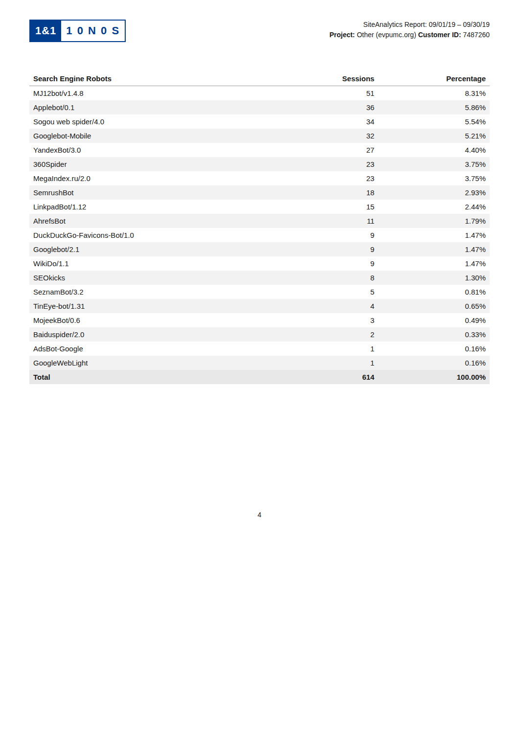1&11 0 N 0 S
SiteAnalytics Report: 09/01/19 – 09/30/19
Project: Other (evpumc.org) Customer ID: 7487260
| Search Engine Robots | Sessions | Percentage |
| --- | --- | --- |
| MJ12bot/v1.4.8 | 51 | 8.31% |
| Applebot/0.1 | 36 | 5.86% |
| Sogou web spider/4.0 | 34 | 5.54% |
| Googlebot-Mobile | 32 | 5.21% |
| YandexBot/3.0 | 27 | 4.40% |
| 360Spider | 23 | 3.75% |
| MegaIndex.ru/2.0 | 23 | 3.75% |
| SemrushBot | 18 | 2.93% |
| LinkpadBot/1.12 | 15 | 2.44% |
| AhrefsBot | 11 | 1.79% |
| DuckDuckGo-Favicons-Bot/1.0 | 9 | 1.47% |
| Googlebot/2.1 | 9 | 1.47% |
| WikiDo/1.1 | 9 | 1.47% |
| SEOkicks | 8 | 1.30% |
| SeznamBot/3.2 | 5 | 0.81% |
| TinEye-bot/1.31 | 4 | 0.65% |
| MojeekBot/0.6 | 3 | 0.49% |
| Baiduspider/2.0 | 2 | 0.33% |
| AdsBot-Google | 1 | 0.16% |
| GoogleWebLight | 1 | 0.16% |
| Total | 614 | 100.00% |
4